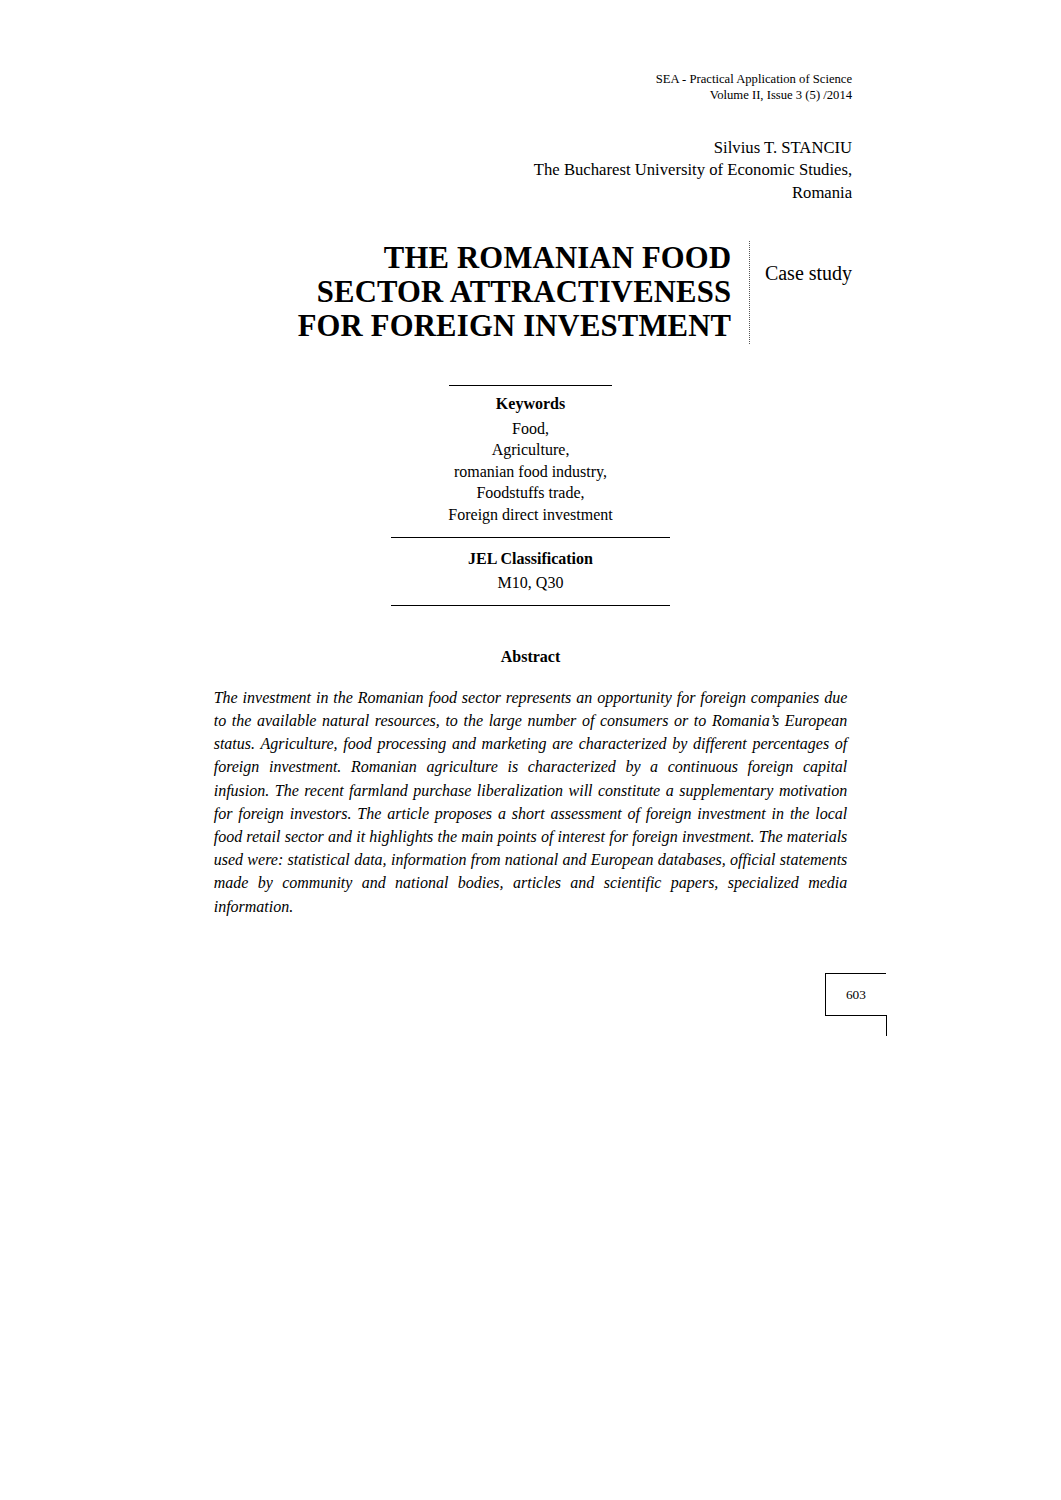SEA - Practical Application of Science
Volume II, Issue 3 (5) /2014
Silvius T. STANCIU
The Bucharest University of Economic Studies,
Romania
THE ROMANIAN FOOD SECTOR ATTRACTIVENESS FOR FOREIGN INVESTMENT
Case study
Keywords
Food,
Agriculture,
romanian food industry,
Foodstuffs trade,
Foreign direct investment
JEL Classification
M10, Q30
Abstract
The investment in the Romanian food sector represents an opportunity for foreign companies due to the available natural resources, to the large number of consumers or to Romania’s European status. Agriculture, food processing and marketing are characterized by different percentages of foreign investment. Romanian agriculture is characterized by a continuous foreign capital infusion. The recent farmland purchase liberalization will constitute a supplementary motivation for foreign investors. The article proposes a short assessment of foreign investment in the local food retail sector and it highlights the main points of interest for foreign investment. The materials used were: statistical data, information from national and European databases, official statements made by community and national bodies, articles and scientific papers, specialized media information.
603